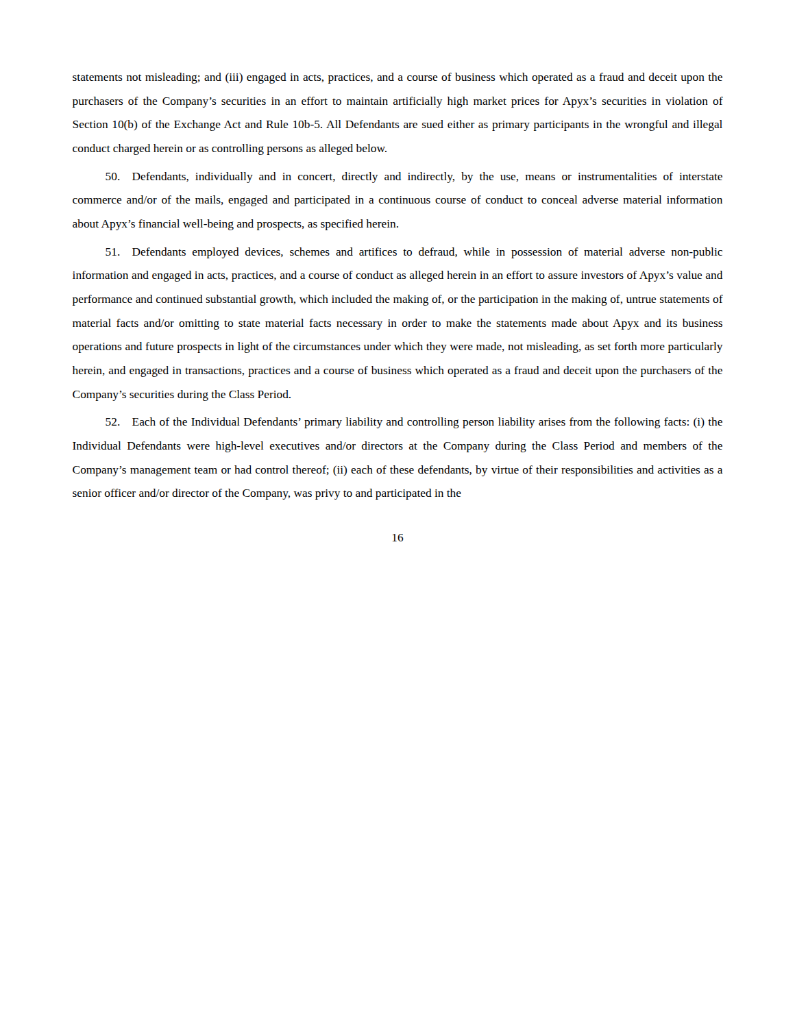statements not misleading; and (iii) engaged in acts, practices, and a course of business which operated as a fraud and deceit upon the purchasers of the Company’s securities in an effort to maintain artificially high market prices for Apyx’s securities in violation of Section 10(b) of the Exchange Act and Rule 10b-5. All Defendants are sued either as primary participants in the wrongful and illegal conduct charged herein or as controlling persons as alleged below.
50. Defendants, individually and in concert, directly and indirectly, by the use, means or instrumentalities of interstate commerce and/or of the mails, engaged and participated in a continuous course of conduct to conceal adverse material information about Apyx’s financial well-being and prospects, as specified herein.
51. Defendants employed devices, schemes and artifices to defraud, while in possession of material adverse non-public information and engaged in acts, practices, and a course of conduct as alleged herein in an effort to assure investors of Apyx’s value and performance and continued substantial growth, which included the making of, or the participation in the making of, untrue statements of material facts and/or omitting to state material facts necessary in order to make the statements made about Apyx and its business operations and future prospects in light of the circumstances under which they were made, not misleading, as set forth more particularly herein, and engaged in transactions, practices and a course of business which operated as a fraud and deceit upon the purchasers of the Company’s securities during the Class Period.
52. Each of the Individual Defendants’ primary liability and controlling person liability arises from the following facts: (i) the Individual Defendants were high-level executives and/or directors at the Company during the Class Period and members of the Company’s management team or had control thereof; (ii) each of these defendants, by virtue of their responsibilities and activities as a senior officer and/or director of the Company, was privy to and participated in the
16